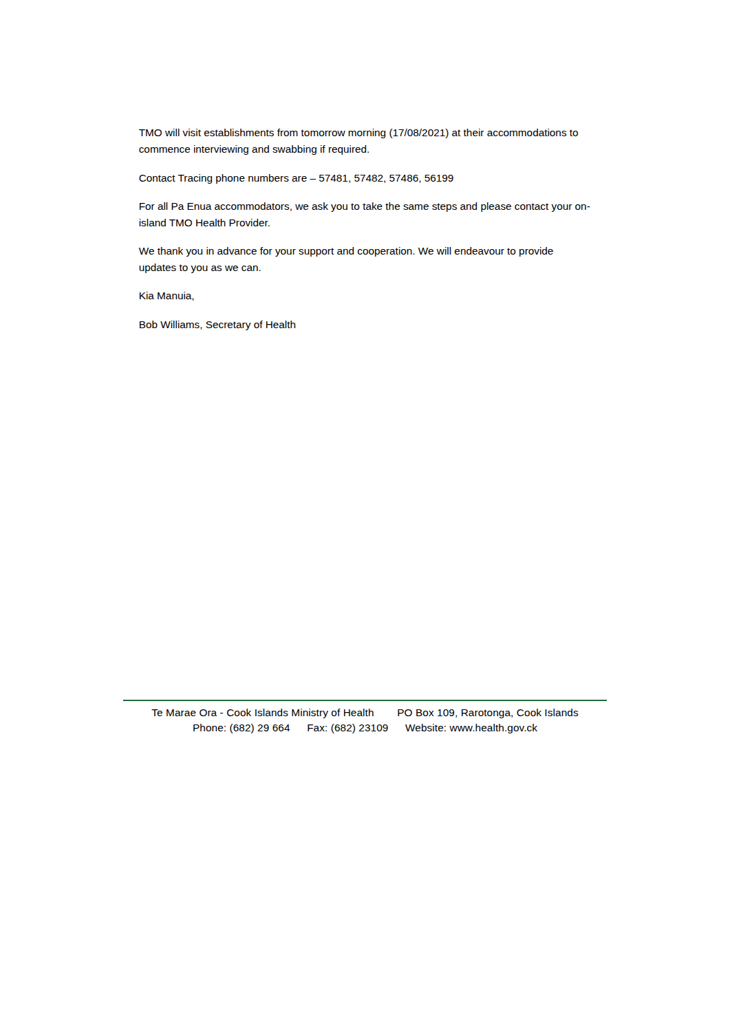TMO will visit establishments from tomorrow morning (17/08/2021) at their accommodations to commence interviewing and swabbing if required.
Contact Tracing phone numbers are – 57481, 57482, 57486, 56199
For all Pa Enua accommodators, we ask you to take the same steps and please contact your on-island TMO Health Provider.
We thank you in advance for your support and cooperation. We will endeavour to provide updates to you as we can.
Kia Manuia,
Bob Williams, Secretary of Health
Te Marae Ora - Cook Islands Ministry of Health PO Box 109, Rarotonga, Cook Islands
Phone: (682) 29 664 Fax: (682) 23109 Website: www.health.gov.ck